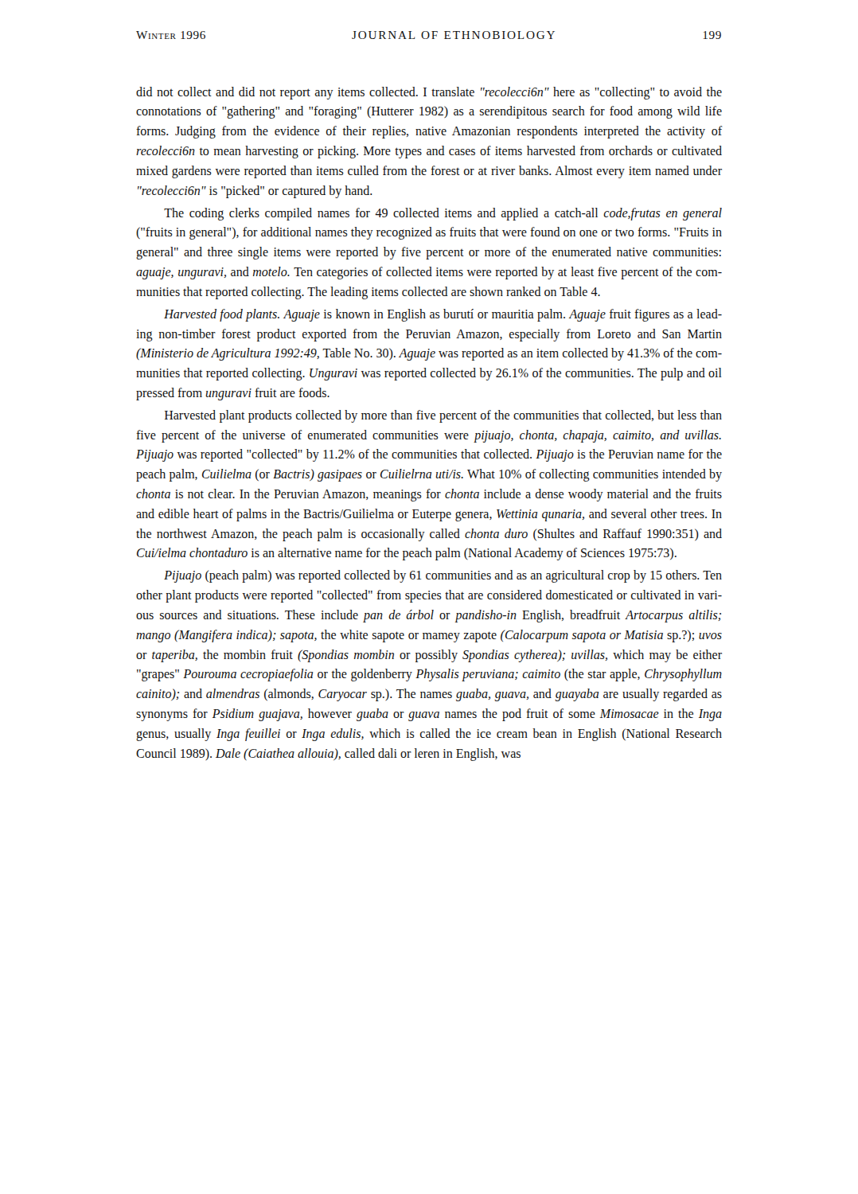Winter 1996 Journal of Ethnobiology 199
did not collect and did not report any items collected. I translate "recolecci6n" here as "collecting" to avoid the connotations of "gathering" and "foraging" (Hutterer 1982) as a serendipitous search for food among wild life forms. Judging from the evidence of their replies, native Amazonian respondents interpreted the activity of recolecci6n to mean harvesting or picking. More types and cases of items harvested from orchards or cultivated mixed gardens were reported than items culled from the forest or at river banks. Almost every item named under "recolecci6n" is "picked" or captured by hand.
The coding clerks compiled names for 49 collected items and applied a catch-all code,frutas en general ("fruits in general"), for additional names they recognized as fruits that were found on one or two forms. "Fruits in general" and three single items were reported by five percent or more of the enumerated native communities: aguaje, unguravi, and motelo. Ten categories of collected items were reported by at least five percent of the communities that reported collecting. The leading items collected are shown ranked on Table 4.
Harvested food plants. Aguaje is known in English as burutí or mauritia palm. Aguaje fruit figures as a leading non-timber forest product exported from the Peruvian Amazon, especially from Loreto and San Martin (Ministerio de Agricultura 1992:49, Table No. 30). Aguaje was reported as an item collected by 41.3% of the communities that reported collecting. Unguravi was reported collected by 26.1% of the communities. The pulp and oil pressed from unguravi fruit are foods.
Harvested plant products collected by more than five percent of the communities that collected, but less than five percent of the universe of enumerated communities were pijuajo, chonta, chapaja, caimito, and uvillas. Pijuajo was reported "collected" by 11.2% of the communities that collected. Pijuajo is the Peruvian name for the peach palm, Cuilielma (or Bactris) gasipaes or Cuilielrna uti/is. What 10% of collecting communities intended by chonta is not clear. In the Peruvian Amazon, meanings for chonta include a dense woody material and the fruits and edible heart of palms in the Bactris/Guilielma or Euterpe genera, Wettinia qunaria, and several other trees. In the northwest Amazon, the peach palm is occasionally called chonta duro (Shultes and Raffauf 1990:351) and Cui/ielma chontaduro is an alternative name for the peach palm (National Academy of Sciences 1975:73).
Pijuajo (peach palm) was reported collected by 61 communities and as an agricultural crop by 15 others. Ten other plant products were reported "collected" from species that are considered domesticated or cultivated in various sources and situations. These include pan de árbol or pandisho-in English, breadfruit Artocarpus altilis; mango (Mangifera indica); sapota, the white sapote or mamey zapote (Calocarpum sapota or Matisia sp.?); uvos or taperiba, the mombin fruit (Spondias mombin or possibly Spondias cytherea); uvillas, which may be either "grapes" Pourouma cecropiaefolia or the goldenberry Physalis peruviana; caimito (the star apple, Chrysophyllum cainito); and almendras (almonds, Caryocar sp.). The names guaba, guava, and guayaba are usually regarded as synonyms for Psidium guajava, however guaba or guava names the pod fruit of some Mimosacae in the Inga genus, usually Inga feuillei or Inga edulis, which is called the ice cream bean in English (National Research Council 1989). Dale (Caiathea allouia), called dali or leren in English, was